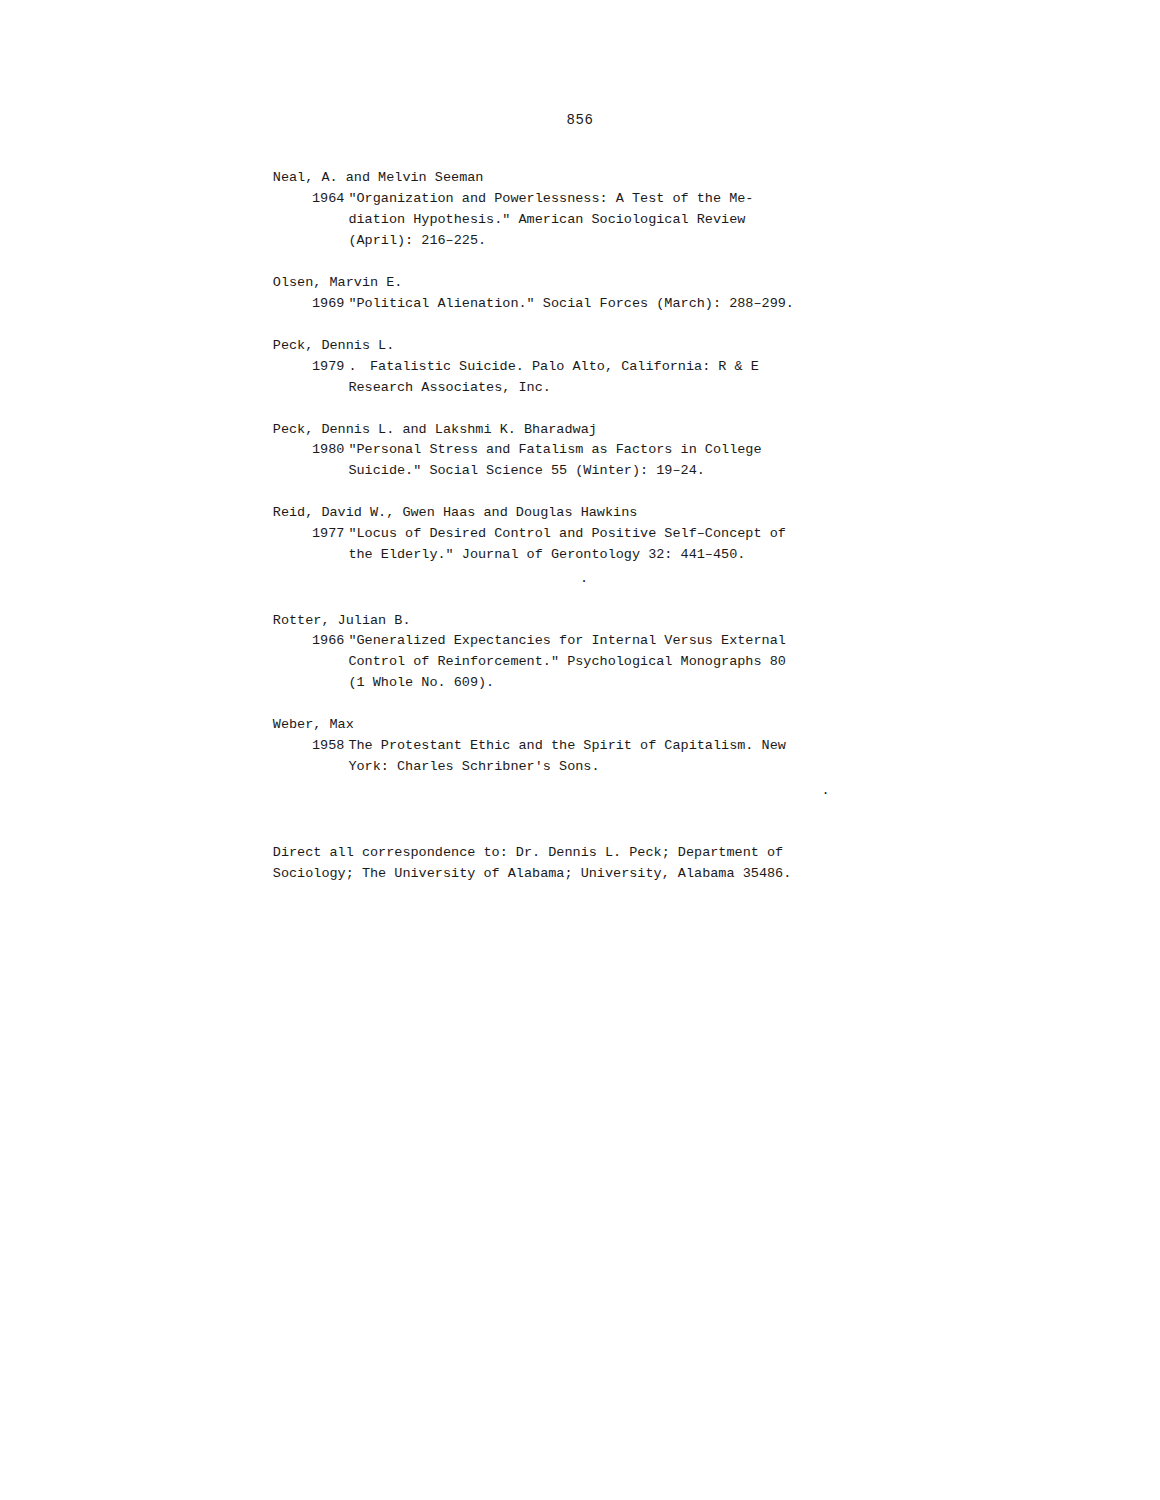856
Neal, A. and Melvin Seeman
1964
"Organization and Powerlessness: A Test of the Me-
diation Hypothesis." American Sociological Review
(April): 216–225.
Olsen, Marvin E.
1969
"Political Alienation." Social Forces (March): 288–299.
Peck, Dennis L.
1979
. Fatalistic Suicide. Palo Alto, California: R & E
Research Associates, Inc.
Peck, Dennis L. and Lakshmi K. Bharadwaj
1980
"Personal Stress and Fatalism as Factors in College
Suicide." Social Science 55 (Winter): 19–24.
Reid, David W., Gwen Haas and Douglas Hawkins
1977
"Locus of Desired Control and Positive Self–Concept of
the Elderly." Journal of Gerontology 32: 441–450.
.
Rotter, Julian B.
1966
"Generalized Expectancies for Internal Versus External
Control of Reinforcement." Psychological Monographs 80
(1 Whole No. 609).
Weber, Max
1958
The Protestant Ethic and the Spirit of Capitalism. New
York: Charles Schribner's Sons.
.
Direct all correspondence to: Dr. Dennis L. Peck; Department of
Sociology; The University of Alabama; University, Alabama 35486.